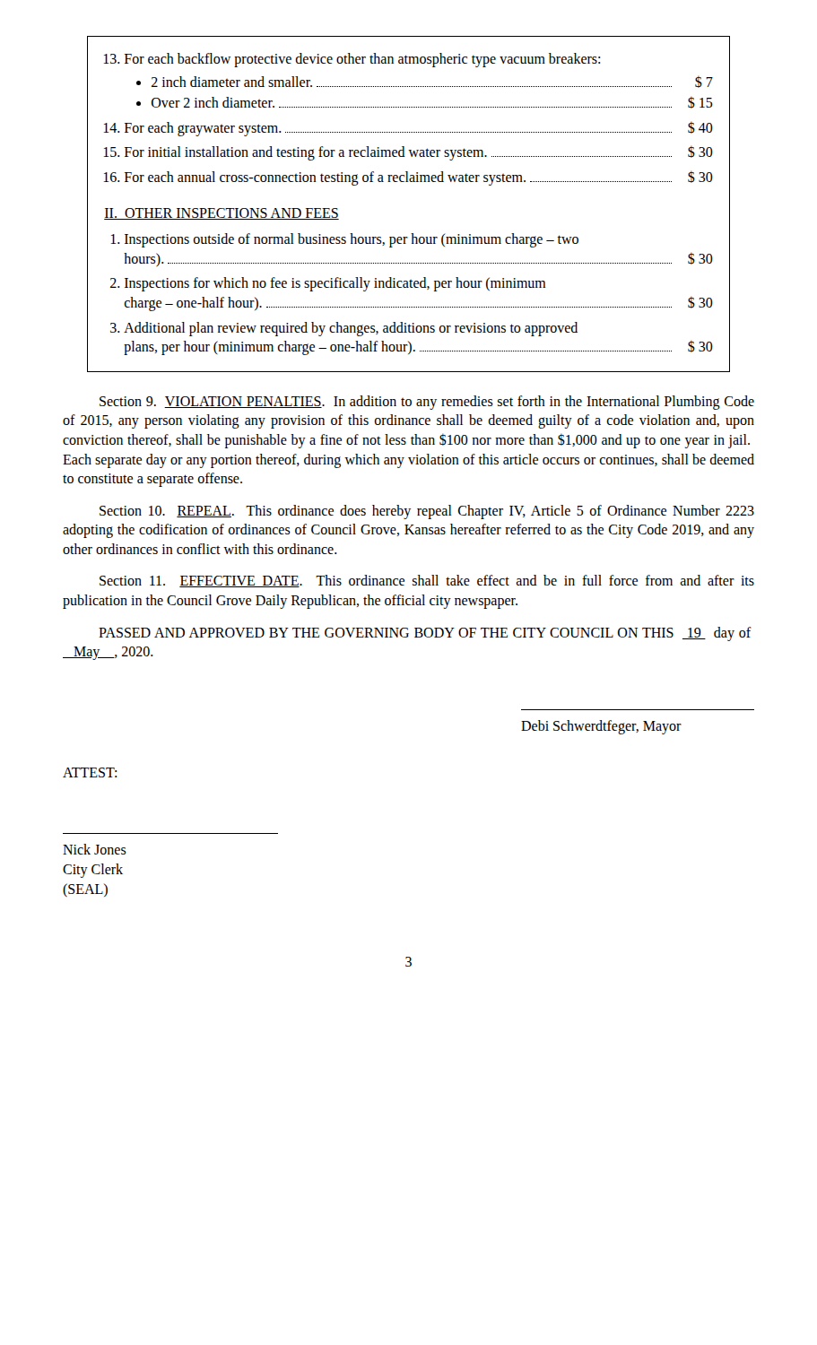For each backflow protective device other than atmospheric type vacuum breakers:
2 inch diameter and smaller. $ 7
Over 2 inch diameter. $ 15
For each graywater system. $ 40
For initial installation and testing for a reclaimed water system. $ 30
For each annual cross-connection testing of a reclaimed water system. $ 30
II. OTHER INSPECTIONS AND FEES
Inspections outside of normal business hours, per hour (minimum charge – two
hours). $ 30
Inspections for which no fee is specifically indicated, per hour (minimum
charge – one-half hour). $ 30
Additional plan review required by changes, additions or revisions to approved
plans, per hour (minimum charge – one-half hour). $ 30
Section 9. VIOLATION PENALTIES. In addition to any remedies set forth in the International Plumbing Code of 2015, any person violating any provision of this ordinance shall be deemed guilty of a code violation and, upon conviction thereof, shall be punishable by a fine of not less than $100 nor more than $1,000 and up to one year in jail. Each separate day or any portion thereof, during which any violation of this article occurs or continues, shall be deemed to constitute a separate offense.
Section 10. REPEAL. This ordinance does hereby repeal Chapter IV, Article 5 of Ordinance Number 2223 adopting the codification of ordinances of Council Grove, Kansas hereafter referred to as the City Code 2019, and any other ordinances in conflict with this ordinance.
Section 11. EFFECTIVE DATE. This ordinance shall take effect and be in full force from and after its publication in the Council Grove Daily Republican, the official city newspaper.
PASSED AND APPROVED BY THE GOVERNING BODY OF THE CITY COUNCIL ON THIS 19 day of May , 2020.
Debi Schwerdtfeger, Mayor
ATTEST:
Nick Jones
City Clerk
(SEAL)
3